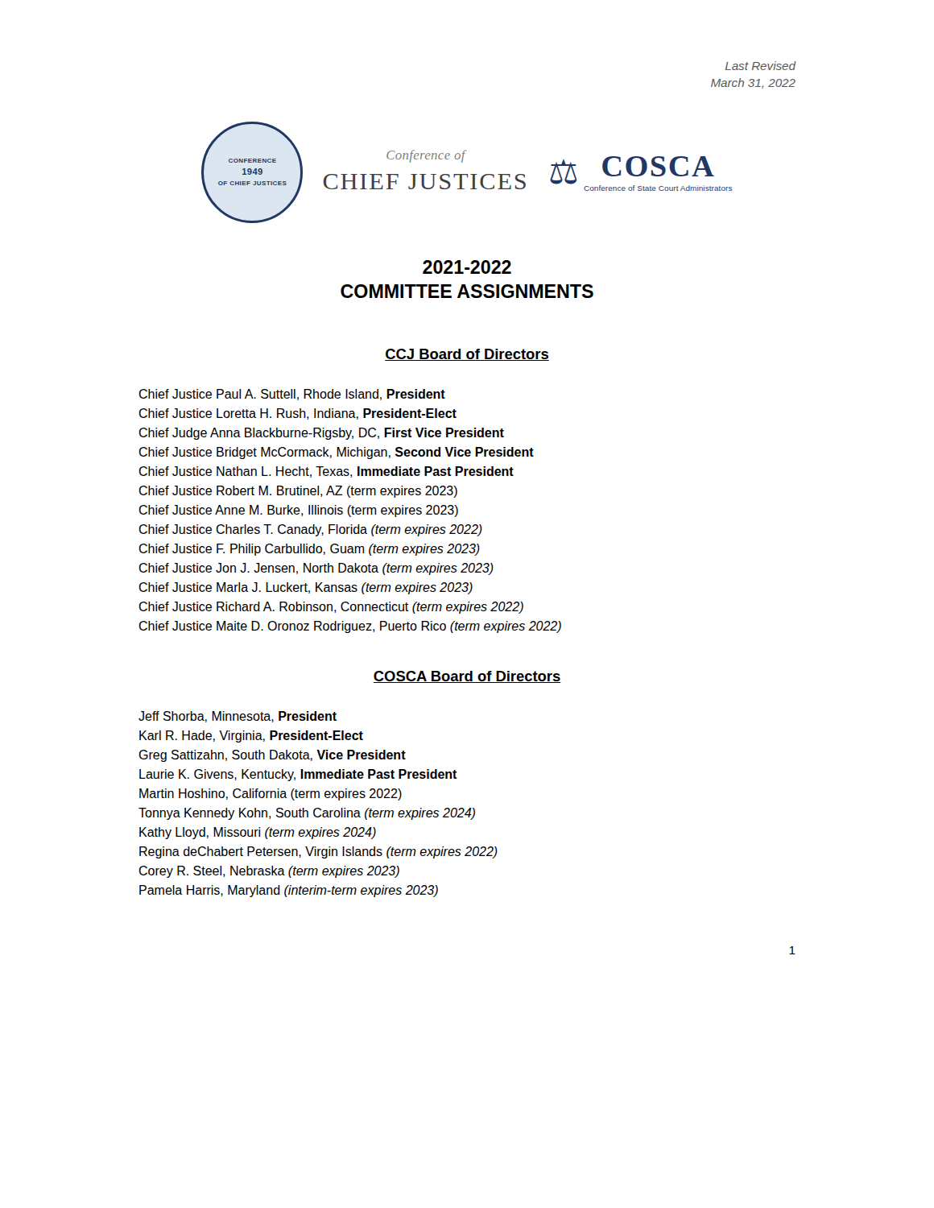Last Revised March 31, 2022
CONFERENCE
1949
OF CHIEF JUSTICES
Conference of
CHIEF JUSTICES
⚖
COSCA
Conference of State Court Administrators
2021-2022 COMMITTEE ASSIGNMENTS
CCJ Board of Directors
Chief Justice Paul A. Suttell, Rhode Island, President
Chief Justice Loretta H. Rush, Indiana, President-Elect
Chief Judge Anna Blackburne-Rigsby, DC, First Vice President
Chief Justice Bridget McCormack, Michigan, Second Vice President
Chief Justice Nathan L. Hecht, Texas, Immediate Past President
Chief Justice Robert M. Brutinel, AZ (term expires 2023)
Chief Justice Anne M. Burke, Illinois (term expires 2023)
Chief Justice Charles T. Canady, Florida (term expires 2022)
Chief Justice F. Philip Carbullido, Guam (term expires 2023)
Chief Justice Jon J. Jensen, North Dakota (term expires 2023)
Chief Justice Marla J. Luckert, Kansas (term expires 2023)
Chief Justice Richard A. Robinson, Connecticut (term expires 2022)
Chief Justice Maite D. Oronoz Rodriguez, Puerto Rico (term expires 2022)
COSCA Board of Directors
Jeff Shorba, Minnesota, President
Karl R. Hade, Virginia, President-Elect
Greg Sattizahn, South Dakota, Vice President
Laurie K. Givens, Kentucky, Immediate Past President
Martin Hoshino, California (term expires 2022)
Tonnya Kennedy Kohn, South Carolina (term expires 2024)
Kathy Lloyd, Missouri (term expires 2024)
Regina deChabert Petersen, Virgin Islands (term expires 2022)
Corey R. Steel, Nebraska (term expires 2023)
Pamela Harris, Maryland (interim-term expires 2023)
1